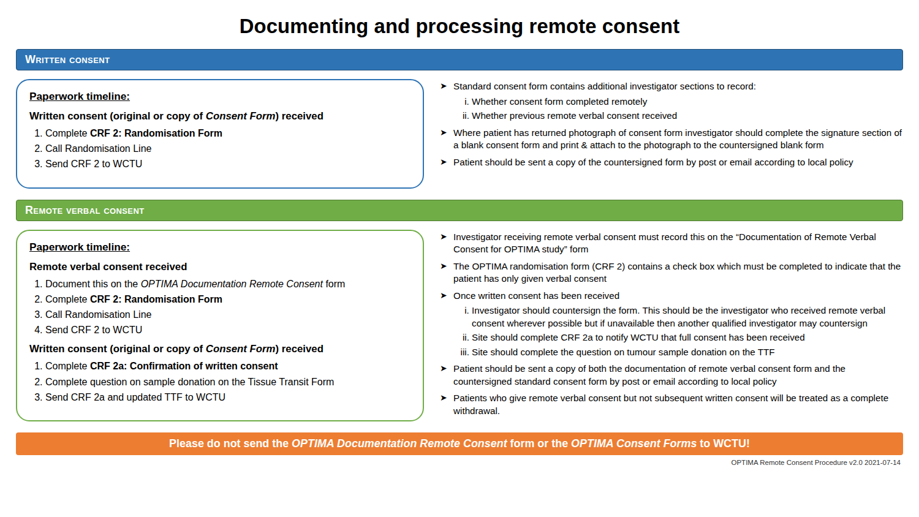Documenting and processing remote consent
Written consent
Paperwork timeline:
Written consent (original or copy of Consent Form) received
Complete CRF 2: Randomisation Form
Call Randomisation Line
Send CRF 2 to WCTU
Standard consent form contains additional investigator sections to record:
Whether consent form completed remotely
Whether previous remote verbal consent received
Where patient has returned photograph of consent form investigator should complete the signature section of a blank consent form and print & attach to the photograph to the countersigned blank form
Patient should be sent a copy of the countersigned form by post or email according to local policy
Remote verbal consent
Paperwork timeline:
Remote verbal consent received
Document this on the OPTIMA Documentation Remote Consent form
Complete CRF 2: Randomisation Form
Call Randomisation Line
Send CRF 2 to WCTU
Written consent (original or copy of Consent Form) received
Complete CRF 2a: Confirmation of written consent
Complete question on sample donation on the Tissue Transit Form
Send CRF 2a and updated TTF to WCTU
Investigator receiving remote verbal consent must record this on the “Documentation of Remote Verbal Consent for OPTIMA study” form
The OPTIMA randomisation form (CRF 2) contains a check box which must be completed to indicate that the patient has only given verbal consent
Once written consent has been received
Investigator should countersign the form. This should be the investigator who received remote verbal consent wherever possible but if unavailable then another qualified investigator may countersign
Site should complete CRF 2a to notify WCTU that full consent has been received
Site should complete the question on tumour sample donation on the TTF
Patient should be sent a copy of both the documentation of remote verbal consent form and the countersigned standard consent form by post or email according to local policy
Patients who give remote verbal consent but not subsequent written consent will be treated as a complete withdrawal.
Please do not send the OPTIMA Documentation Remote Consent form or the OPTIMA Consent Forms to WCTU!
OPTIMA Remote Consent Procedure v2.0 2021-07-14